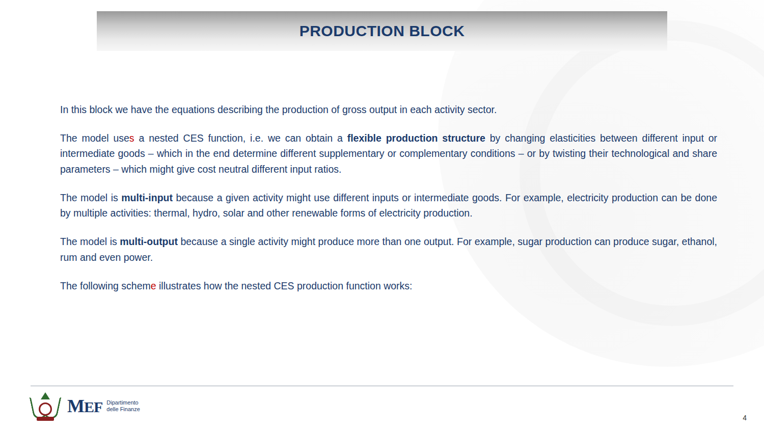PRODUCTION BLOCK
In this block we have the equations describing the production of gross output in each activity sector.
The model uses a nested CES function, i.e. we can obtain a flexible production structure by changing elasticities between different input or intermediate goods – which in the end determine different supplementary or complementary conditions – or by twisting their technological and share parameters – which might give cost neutral different input ratios.
The model is multi-input because a given activity might use different inputs or intermediate goods. For example, electricity production can be done by multiple activities: thermal, hydro, solar and other renewable forms of electricity production.
The model is multi-output because a single activity might produce more than one output. For example, sugar production can produce sugar, ethanol, rum and even power.
The following scheme illustrates how the nested CES production function works:
MEF
Dipartimento
delle Finanze
4